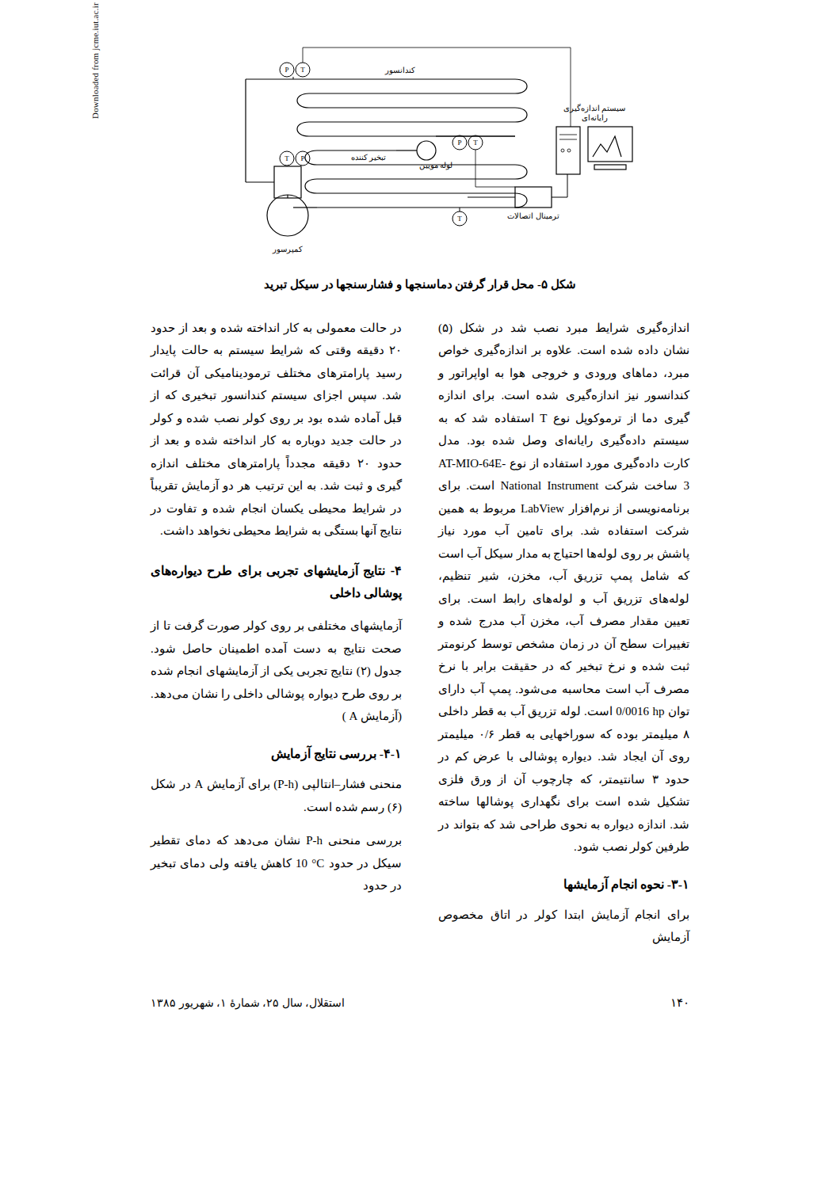Downloaded from jcme.iut.ac.ir at 12:16 IRDT on Monday June 27th 2022
کندانسور P T P T لوله مویین تبخیر کننده T P T کمپرسور ترمینال اتصالات سیستم اندازه‌گیری رایانه‌ای
شکل ۵- محل قرار گرفتن دماسنجها و فشارسنجها در سیکل تبرید
اندازه‌گیری شرایط مبرد نصب شد در شکل (۵) نشان داده شده است. علاوه بر اندازه‌گیری خواص مبرد، دماهای ورودی و خروجی هوا به اواپراتور و کندانسور نیز اندازه‌گیری شده است. برای اندازه گیری دما از ترموکوپل نوع T استفاده شد که به سیستم داده‌گیری رایانه‌ای وصل شده بود. مدل کارت داده‌گیری مورد استفاده از نوع AT-MIO-64E-3 ساخت شرکت National Instrument است. برای برنامه‌نویسی از نرم‌افزار LabView مربوط به همین شرکت استفاده شد. برای تامین آب مورد نیاز پاشش بر روی لوله‌ها احتیاج به مدار سیکل آب است که شامل پمپ تزریق آب، مخزن، شیر تنظیم، لوله‌های تزریق آب و لوله‌های رابط است. برای تعیین مقدار مصرف آب، مخزن آب مدرج شده و تغییرات سطح آن در زمان مشخص توسط کرنومتر ثبت شده و نرخ تبخیر که در حقیقت برابر با نرخ مصرف آب است محاسبه می‌شود. پمپ آب دارای توان 0/0016 hp است. لوله تزریق آب به قطر داخلی ۸ میلیمتر بوده که سوراخهایی به قطر ۰/۶ میلیمتر روی آن ایجاد شد. دیواره پوشالی با عرض کم در حدود ۳ سانتیمتر، که چارچوب آن از ورق فلزی تشکیل شده است برای نگهداری پوشالها ساخته شد. اندازه دیواره به نحوی طراحی شد که بتواند در طرفین کولر نصب شود.
۳-۱- نحوه انجام آزمایشها
برای انجام آزمایش ابتدا کولر در اتاق مخصوص آزمایش
در حالت معمولی به کار انداخته شده و بعد از حدود ۲۰ دقیقه وقتی که شرایط سیستم به حالت پایدار رسید پارامترهای مختلف ترمودینامیکی آن قرائت شد. سپس اجزای سیستم کندانسور تبخیری که از قبل آماده شده بود بر روی کولر نصب شده و کولر در حالت جدید دوباره به کار انداخته شده و بعد از حدود ۲۰ دقیقه مجدداً پارامترهای مختلف اندازه گیری و ثبت شد. به این ترتیب هر دو آزمایش تقریباً در شرایط محیطی یکسان انجام شده و تفاوت در نتایج آنها بستگی به شرایط محیطی نخواهد داشت.
۴- نتایج آزمایشهای تجربی برای طرح دیواره‌های پوشالی داخلی
آزمایشهای مختلفی بر روی کولر صورت گرفت تا از صحت نتایج به دست آمده اطمینان حاصل شود. جدول (۲) نتایج تجربی یکی از آزمایشهای انجام شده بر روی طرح دیواره پوشالی داخلی را نشان می‌دهد. (آزمایش A )
۴-۱- بررسی نتایج آزمایش
منحنی فشار–انتالپی (P-h) برای آزمایش A در شکل (۶) رسم شده است.
بررسی منحنی P-h نشان می‌دهد که دمای تقطیر سیکل در حدود 10 °C کاهش یافته ولی دمای تبخیر در حدود
۱۴۰
استقلال، سال ۲۵، شمارهٔ ۱، شهریور ۱۳۸۵